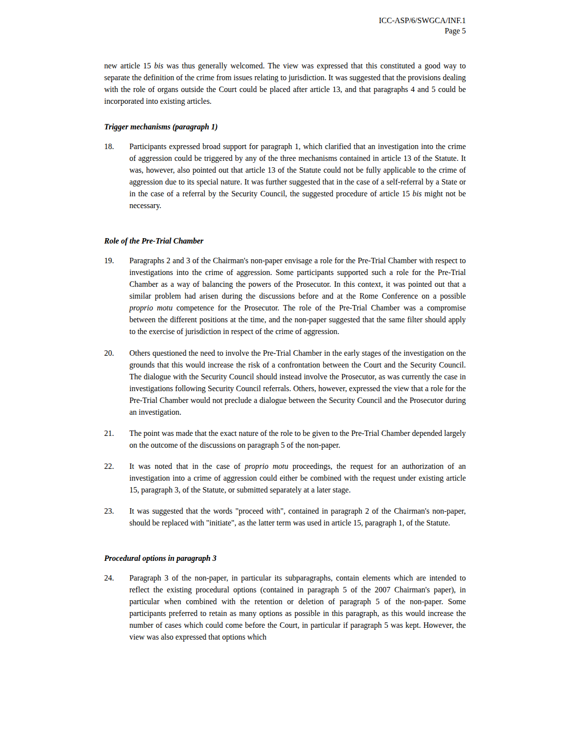ICC-ASP/6/SWGCA/INF.1 Page 5
new article 15 bis was thus generally welcomed. The view was expressed that this constituted a good way to separate the definition of the crime from issues relating to jurisdiction. It was suggested that the provisions dealing with the role of organs outside the Court could be placed after article 13, and that paragraphs 4 and 5 could be incorporated into existing articles.
Trigger mechanisms (paragraph 1)
18.
Participants expressed broad support for paragraph 1, which clarified that an investigation into the crime of aggression could be triggered by any of the three mechanisms contained in article 13 of the Statute. It was, however, also pointed out that article 13 of the Statute could not be fully applicable to the crime of aggression due to its special nature. It was further suggested that in the case of a self-referral by a State or in the case of a referral by the Security Council, the suggested procedure of article 15 bis might not be necessary.
Role of the Pre-Trial Chamber
19.
Paragraphs 2 and 3 of the Chairman's non-paper envisage a role for the Pre-Trial Chamber with respect to investigations into the crime of aggression. Some participants supported such a role for the Pre-Trial Chamber as a way of balancing the powers of the Prosecutor. In this context, it was pointed out that a similar problem had arisen during the discussions before and at the Rome Conference on a possible proprio motu competence for the Prosecutor. The role of the Pre-Trial Chamber was a compromise between the different positions at the time, and the non-paper suggested that the same filter should apply to the exercise of jurisdiction in respect of the crime of aggression.
20.
Others questioned the need to involve the Pre-Trial Chamber in the early stages of the investigation on the grounds that this would increase the risk of a confrontation between the Court and the Security Council. The dialogue with the Security Council should instead involve the Prosecutor, as was currently the case in investigations following Security Council referrals. Others, however, expressed the view that a role for the Pre-Trial Chamber would not preclude a dialogue between the Security Council and the Prosecutor during an investigation.
21.
The point was made that the exact nature of the role to be given to the Pre-Trial Chamber depended largely on the outcome of the discussions on paragraph 5 of the non-paper.
22.
It was noted that in the case of proprio motu proceedings, the request for an authorization of an investigation into a crime of aggression could either be combined with the request under existing article 15, paragraph 3, of the Statute, or submitted separately at a later stage.
23.
It was suggested that the words "proceed with", contained in paragraph 2 of the Chairman's non-paper, should be replaced with "initiate", as the latter term was used in article 15, paragraph 1, of the Statute.
Procedural options in paragraph 3
24.
Paragraph 3 of the non-paper, in particular its subparagraphs, contain elements which are intended to reflect the existing procedural options (contained in paragraph 5 of the 2007 Chairman's paper), in particular when combined with the retention or deletion of paragraph 5 of the non-paper. Some participants preferred to retain as many options as possible in this paragraph, as this would increase the number of cases which could come before the Court, in particular if paragraph 5 was kept. However, the view was also expressed that options which